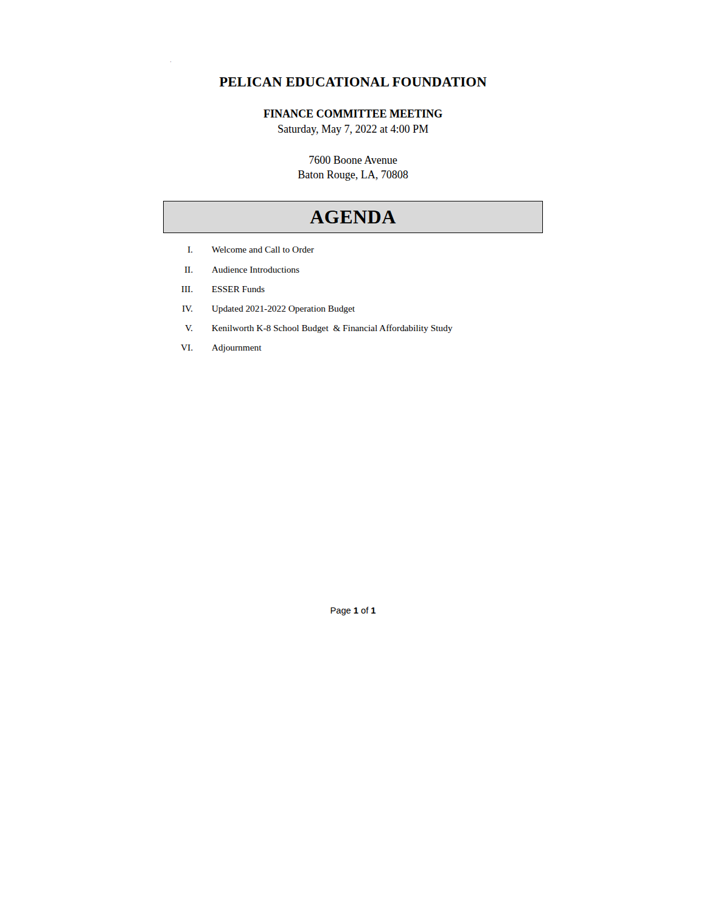.
PELICAN EDUCATIONAL FOUNDATION
FINANCE COMMITTEE MEETING
Saturday, May 7, 2022 at 4:00 PM
7600 Boone Avenue
Baton Rouge, LA, 70808
AGENDA
Welcome and Call to Order
Audience Introductions
ESSER Funds
Updated 2021-2022 Operation Budget
Kenilworth K-8 School Budget & Financial Affordability Study
Adjournment
Page 1 of 1